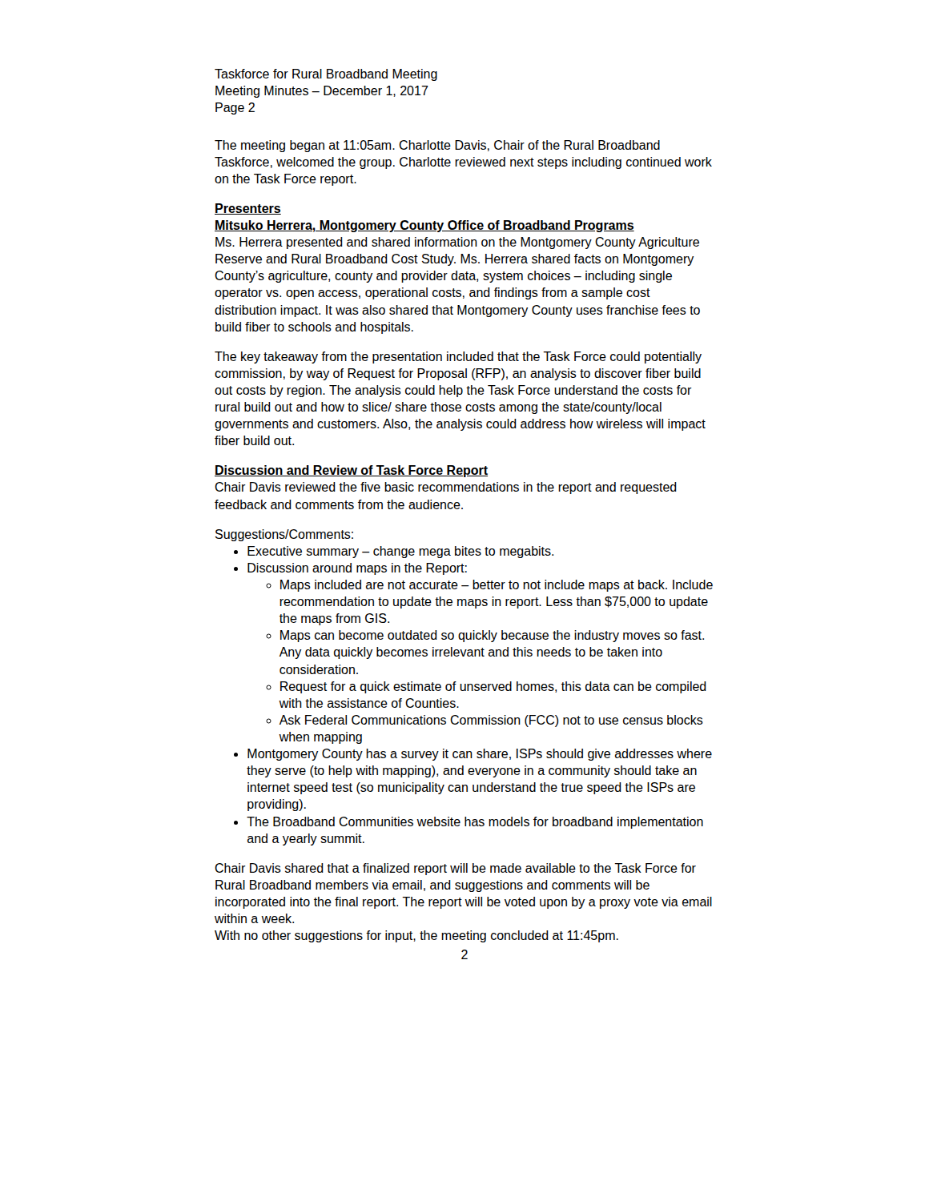Taskforce for Rural Broadband Meeting
Meeting Minutes – December 1, 2017
Page 2
The meeting began at 11:05am. Charlotte Davis, Chair of the Rural Broadband Taskforce, welcomed the group. Charlotte reviewed next steps including continued work on the Task Force report.
Presenters
Mitsuko Herrera, Montgomery County Office of Broadband Programs
Ms. Herrera presented and shared information on the Montgomery County Agriculture Reserve and Rural Broadband Cost Study. Ms. Herrera shared facts on Montgomery County’s agriculture, county and provider data, system choices – including single operator vs. open access, operational costs, and findings from a sample cost distribution impact. It was also shared that Montgomery County uses franchise fees to build fiber to schools and hospitals.
The key takeaway from the presentation included that the Task Force could potentially commission, by way of Request for Proposal (RFP), an analysis to discover fiber build out costs by region. The analysis could help the Task Force understand the costs for rural build out and how to slice/ share those costs among the state/county/local governments and customers. Also, the analysis could address how wireless will impact fiber build out.
Discussion and Review of Task Force Report
Chair Davis reviewed the five basic recommendations in the report and requested feedback and comments from the audience.
Suggestions/Comments:
Executive summary – change mega bites to megabits.
Discussion around maps in the Report:
Maps included are not accurate – better to not include maps at back. Include recommendation to update the maps in report. Less than $75,000 to update the maps from GIS.
Maps can become outdated so quickly because the industry moves so fast. Any data quickly becomes irrelevant and this needs to be taken into consideration.
Request for a quick estimate of unserved homes, this data can be compiled with the assistance of Counties.
Ask Federal Communications Commission (FCC) not to use census blocks when mapping
Montgomery County has a survey it can share, ISPs should give addresses where they serve (to help with mapping), and everyone in a community should take an internet speed test (so municipality can understand the true speed the ISPs are providing).
The Broadband Communities website has models for broadband implementation and a yearly summit.
Chair Davis shared that a finalized report will be made available to the Task Force for Rural Broadband members via email, and suggestions and comments will be incorporated into the final report. The report will be voted upon by a proxy vote via email within a week.
With no other suggestions for input, the meeting concluded at 11:45pm.
2